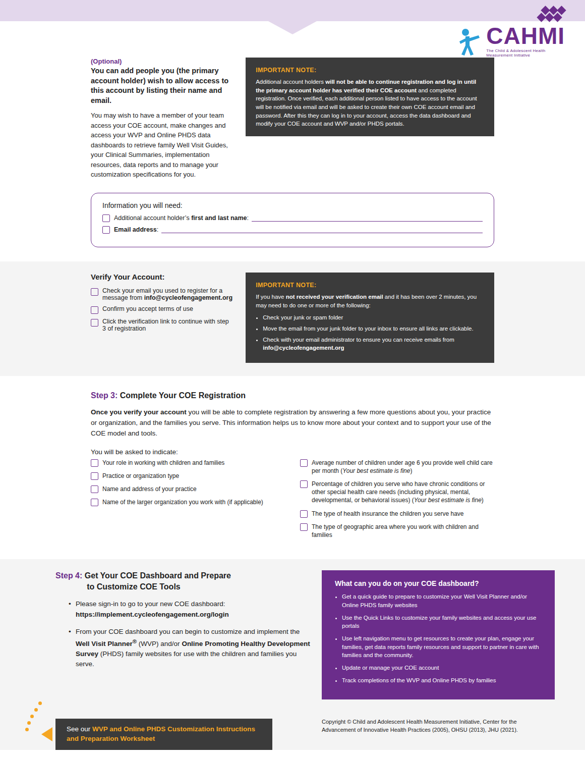CAHMI
The Child & Adolescent Health
Measurement Initiative
(Optional)
You can add people you (the primary account holder) wish to allow access to this account by listing their name and email.
You may wish to have a member of your team access your COE account, make changes and access your WVP and Online PHDS data dashboards to retrieve family Well Visit Guides, your Clinical Summaries, implementation resources, data reports and to manage your customization specifications for you.
IMPORTANT NOTE:
Additional account holders will not be able to continue registration and log in until the primary account holder has verified their COE account and completed registration. Once verified, each additional person listed to have access to the account will be notified via email and will be asked to create their own COE account email and password. After this they can log in to your account, access the data dashboard and modify your COE account and WVP and/or PHDS portals.
Information you will need:
Additional account holder’s first and last name:
Email address:
Verify Your Account:
Check your email you used to register for a message from info@cycleofengagement.org
Confirm you accept terms of use
Click the verification link to continue with step 3 of registration
IMPORTANT NOTE:
If you have not received your verification email and it has been over 2 minutes, you may need to do one or more of the following:
Check your junk or spam folder
Move the email from your junk folder to your inbox to ensure all links are clickable.
Check with your email administrator to ensure you can receive emails from info@cycleofengagement.org
Step 3: Complete Your COE Registration
Once you verify your account you will be able to complete registration by answering a few more questions about you, your practice or organization, and the families you serve. This information helps us to know more about your context and to support your use of the COE model and tools.
You will be asked to indicate:
Your role in working with children and families
Practice or organization type
Name and address of your practice
Name of the larger organization you work with (if applicable)
Average number of children under age 6 you provide well child care per month (Your best estimate is fine)
Percentage of children you serve who have chronic conditions or other special health care needs (including physical, mental, developmental, or behavioral issues) (Your best estimate is fine)
The type of health insurance the children you serve have
The type of geographic area where you work with children and families
Step 4: Get Your COE Dashboard and Prepare
to Customize COE Tools
Please sign-in to go to your new COE dashboard:
https://implement.cycleofengagement.org/login
From your COE dashboard you can begin to customize and implement the Well Visit Planner® (WVP) and/or Online Promoting Healthy Development Survey (PHDS) family websites for use with the children and families you serve.
What can you do on your COE dashboard?
Get a quick guide to prepare to customize your Well Visit Planner and/or Online PHDS family websites
Use the Quick Links to customize your family websites and access your use portals
Use left navigation menu to get resources to create your plan, engage your families, get data reports family resources and support to partner in care with families and the community.
Update or manage your COE account
Track completions of the WVP and Online PHDS by families
See our WVP and Online PHDS Customization Instructions and Preparation Worksheet
Copyright © Child and Adolescent Health Measurement Initiative, Center for the Advancement of Innovative Health Practices (2005), OHSU (2013), JHU (2021).